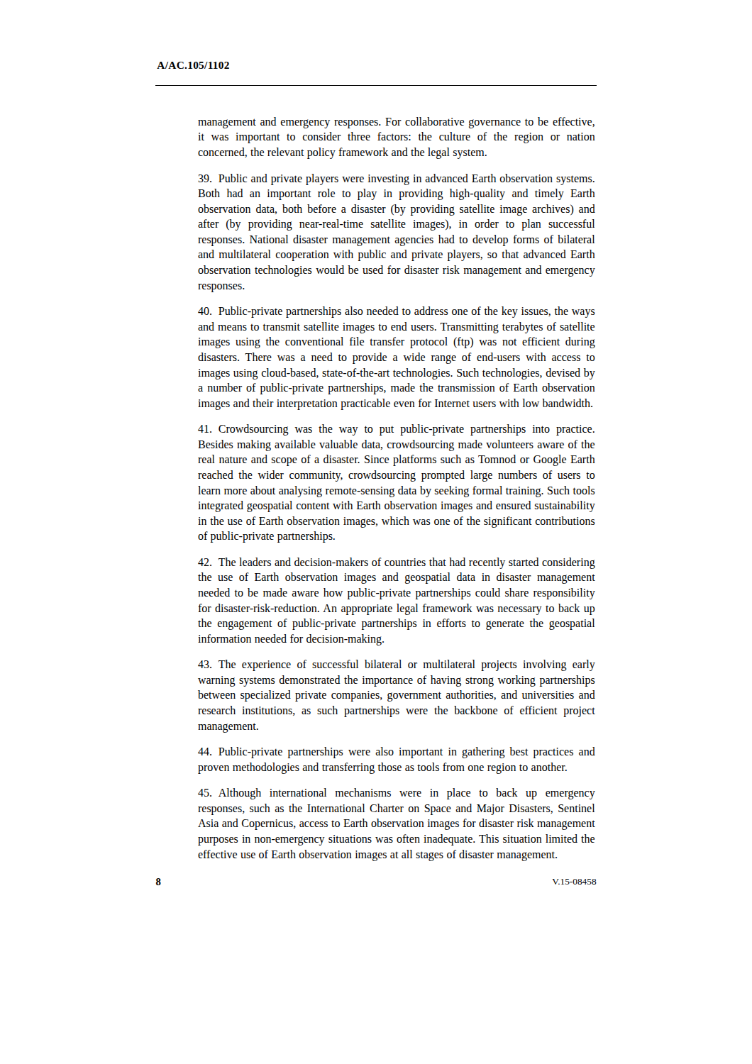A/AC.105/1102
management and emergency responses. For collaborative governance to be effective, it was important to consider three factors: the culture of the region or nation concerned, the relevant policy framework and the legal system.
39. Public and private players were investing in advanced Earth observation systems. Both had an important role to play in providing high-quality and timely Earth observation data, both before a disaster (by providing satellite image archives) and after (by providing near-real-time satellite images), in order to plan successful responses. National disaster management agencies had to develop forms of bilateral and multilateral cooperation with public and private players, so that advanced Earth observation technologies would be used for disaster risk management and emergency responses.
40. Public-private partnerships also needed to address one of the key issues, the ways and means to transmit satellite images to end users. Transmitting terabytes of satellite images using the conventional file transfer protocol (ftp) was not efficient during disasters. There was a need to provide a wide range of end-users with access to images using cloud-based, state-of-the-art technologies. Such technologies, devised by a number of public-private partnerships, made the transmission of Earth observation images and their interpretation practicable even for Internet users with low bandwidth.
41. Crowdsourcing was the way to put public-private partnerships into practice. Besides making available valuable data, crowdsourcing made volunteers aware of the real nature and scope of a disaster. Since platforms such as Tomnod or Google Earth reached the wider community, crowdsourcing prompted large numbers of users to learn more about analysing remote-sensing data by seeking formal training. Such tools integrated geospatial content with Earth observation images and ensured sustainability in the use of Earth observation images, which was one of the significant contributions of public-private partnerships.
42. The leaders and decision-makers of countries that had recently started considering the use of Earth observation images and geospatial data in disaster management needed to be made aware how public-private partnerships could share responsibility for disaster-risk-reduction. An appropriate legal framework was necessary to back up the engagement of public-private partnerships in efforts to generate the geospatial information needed for decision-making.
43. The experience of successful bilateral or multilateral projects involving early warning systems demonstrated the importance of having strong working partnerships between specialized private companies, government authorities, and universities and research institutions, as such partnerships were the backbone of efficient project management.
44. Public-private partnerships were also important in gathering best practices and proven methodologies and transferring those as tools from one region to another.
45. Although international mechanisms were in place to back up emergency responses, such as the International Charter on Space and Major Disasters, Sentinel Asia and Copernicus, access to Earth observation images for disaster risk management purposes in non-emergency situations was often inadequate. This situation limited the effective use of Earth observation images at all stages of disaster management.
8 V.15-08458